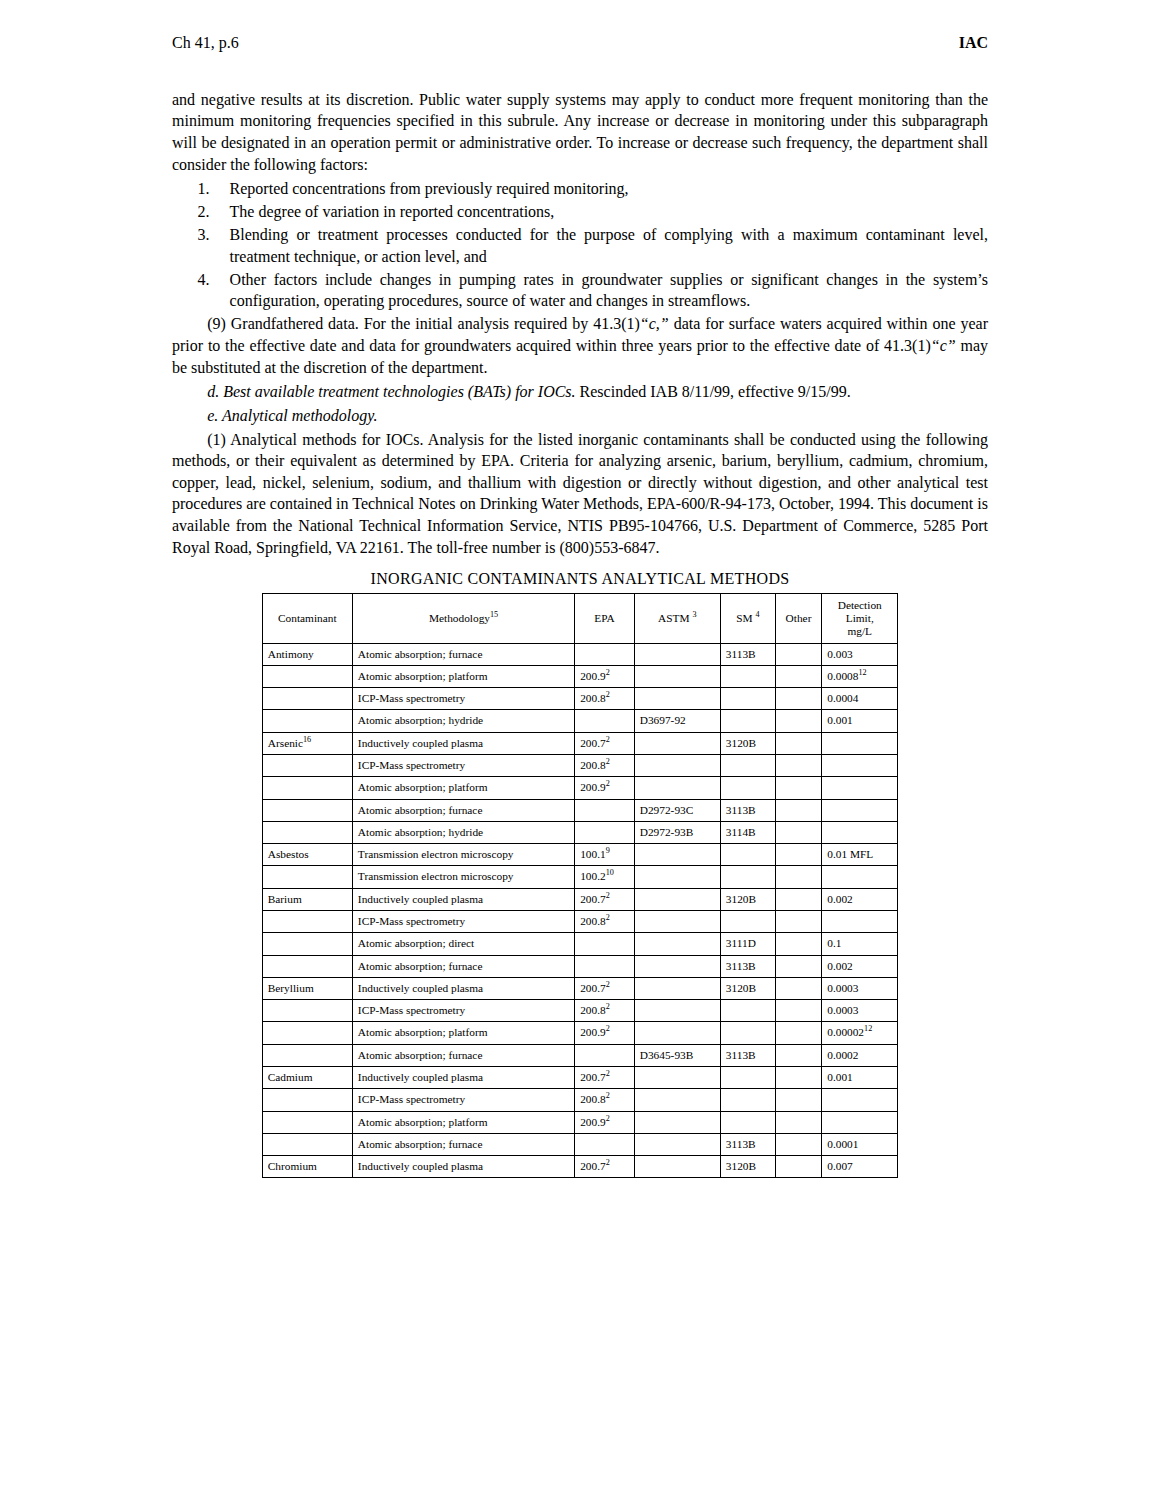Ch 41, p.6
IAC
and negative results at its discretion. Public water supply systems may apply to conduct more frequent monitoring than the minimum monitoring frequencies specified in this subrule. Any increase or decrease in monitoring under this subparagraph will be designated in an operation permit or administrative order. To increase or decrease such frequency, the department shall consider the following factors:
1. Reported concentrations from previously required monitoring,
2. The degree of variation in reported concentrations,
3. Blending or treatment processes conducted for the purpose of complying with a maximum contaminant level, treatment technique, or action level, and
4. Other factors include changes in pumping rates in groundwater supplies or significant changes in the system’s configuration, operating procedures, source of water and changes in streamflows.
(9) Grandfathered data. For the initial analysis required by 41.3(1)“c,” data for surface waters acquired within one year prior to the effective date and data for groundwaters acquired within three years prior to the effective date of 41.3(1)“c” may be substituted at the discretion of the department.
d. Best available treatment technologies (BATs) for IOCs. Rescinded IAB 8/11/99, effective 9/15/99.
e. Analytical methodology.
(1) Analytical methods for IOCs. Analysis for the listed inorganic contaminants shall be conducted using the following methods, or their equivalent as determined by EPA. Criteria for analyzing arsenic, barium, beryllium, cadmium, chromium, copper, lead, nickel, selenium, sodium, and thallium with digestion or directly without digestion, and other analytical test procedures are contained in Technical Notes on Drinking Water Methods, EPA-600/R-94-173, October, 1994. This document is available from the National Technical Information Service, NTIS PB95-104766, U.S. Department of Commerce, 5285 Port Royal Road, Springfield, VA 22161. The toll-free number is (800)553-6847.
INORGANIC CONTAMINANTS ANALYTICAL METHODS
| Contaminant | Methodology 15 | EPA | ASTM 3 | SM 4 | Other | Detection Limit, mg/L |
| --- | --- | --- | --- | --- | --- | --- |
| Antimony | Atomic absorption; furnace | | | 3113B | | 0.003 |
| | Atomic absorption; platform | 200.9 2 | | | | 0.0008 12 |
| | ICP-Mass spectrometry | 200.8 2 | | | | 0.0004 |
| | Atomic absorption; hydride | | D3697-92 | | | 0.001 |
| Arsenic 16 | Inductively coupled plasma | 200.7 2 | | 3120B | | |
| | ICP-Mass spectrometry | 200.8 2 | | | | |
| | Atomic absorption; platform | 200.9 2 | | | | |
| | Atomic absorption; furnace | | D2972-93C | 3113B | | |
| | Atomic absorption; hydride | | D2972-93B | 3114B | | |
| Asbestos | Transmission electron microscopy | 100.1 9 | | | | 0.01 MFL |
| | Transmission electron microscopy | 100.2 10 | | | | |
| Barium | Inductively coupled plasma | 200.7 2 | | 3120B | | 0.002 |
| | ICP-Mass spectrometry | 200.8 2 | | | | |
| | Atomic absorption; direct | | | 3111D | | 0.1 |
| | Atomic absorption; furnace | | | 3113B | | 0.002 |
| Beryllium | Inductively coupled plasma | 200.7 2 | | 3120B | | 0.0003 |
| | ICP-Mass spectrometry | 200.8 2 | | | | 0.0003 |
| | Atomic absorption; platform | 200.9 2 | | | | 0.00002 12 |
| | Atomic absorption; furnace | | D3645-93B | 3113B | | 0.0002 |
| Cadmium | Inductively coupled plasma | 200.7 2 | | | | 0.001 |
| | ICP-Mass spectrometry | 200.8 2 | | | | |
| | Atomic absorption; platform | 200.9 2 | | | | |
| | Atomic absorption; furnace | | | 3113B | | 0.0001 |
| Chromium | Inductively coupled plasma | 200.7 2 | | 3120B | | 0.007 |